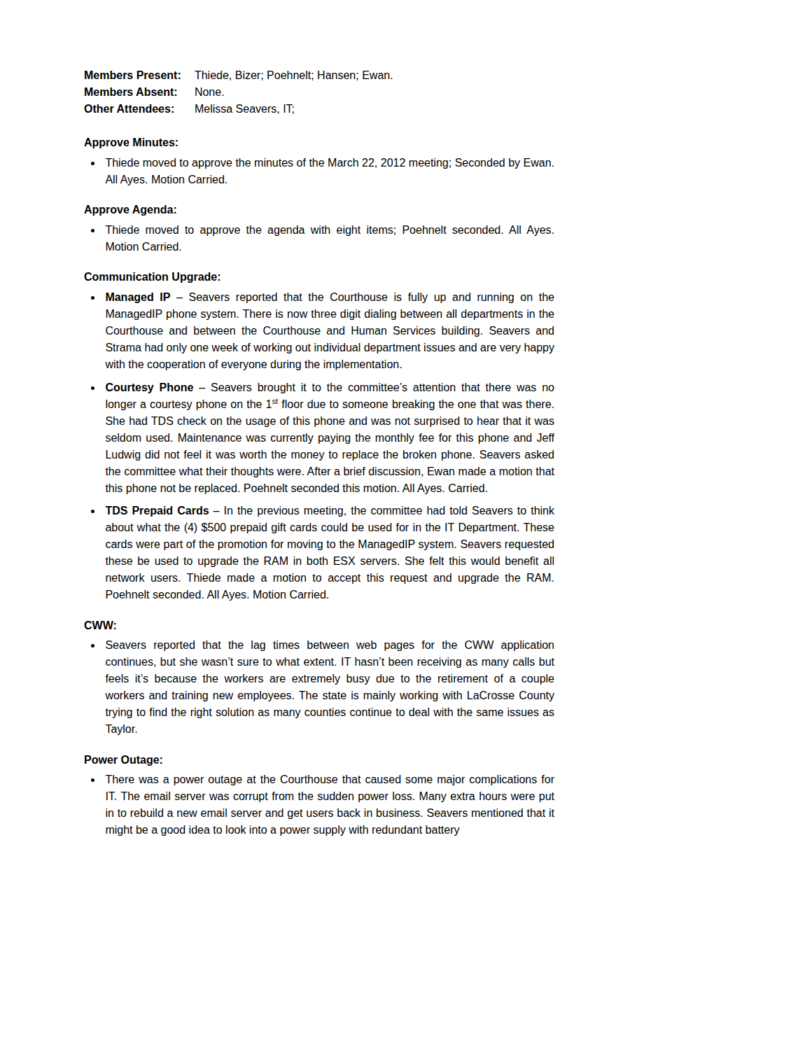| Members Present: | Thiede, Bizer; Poehnelt; Hansen; Ewan. |
| Members Absent: | None. |
| Other Attendees: | Melissa Seavers, IT; |
Approve Minutes:
Thiede moved to approve the minutes of the March 22, 2012 meeting; Seconded by Ewan. All Ayes. Motion Carried.
Approve Agenda:
Thiede moved to approve the agenda with eight items; Poehnelt seconded. All Ayes. Motion Carried.
Communication Upgrade:
Managed IP – Seavers reported that the Courthouse is fully up and running on the ManagedIP phone system. There is now three digit dialing between all departments in the Courthouse and between the Courthouse and Human Services building. Seavers and Strama had only one week of working out individual department issues and are very happy with the cooperation of everyone during the implementation.
Courtesy Phone – Seavers brought it to the committee’s attention that there was no longer a courtesy phone on the 1st floor due to someone breaking the one that was there. She had TDS check on the usage of this phone and was not surprised to hear that it was seldom used. Maintenance was currently paying the monthly fee for this phone and Jeff Ludwig did not feel it was worth the money to replace the broken phone. Seavers asked the committee what their thoughts were. After a brief discussion, Ewan made a motion that this phone not be replaced. Poehnelt seconded this motion. All Ayes. Carried.
TDS Prepaid Cards – In the previous meeting, the committee had told Seavers to think about what the (4) $500 prepaid gift cards could be used for in the IT Department. These cards were part of the promotion for moving to the ManagedIP system. Seavers requested these be used to upgrade the RAM in both ESX servers. She felt this would benefit all network users. Thiede made a motion to accept this request and upgrade the RAM. Poehnelt seconded. All Ayes. Motion Carried.
CWW:
Seavers reported that the lag times between web pages for the CWW application continues, but she wasn’t sure to what extent. IT hasn’t been receiving as many calls but feels it’s because the workers are extremely busy due to the retirement of a couple workers and training new employees. The state is mainly working with LaCrosse County trying to find the right solution as many counties continue to deal with the same issues as Taylor.
Power Outage:
There was a power outage at the Courthouse that caused some major complications for IT. The email server was corrupt from the sudden power loss. Many extra hours were put in to rebuild a new email server and get users back in business. Seavers mentioned that it might be a good idea to look into a power supply with redundant battery